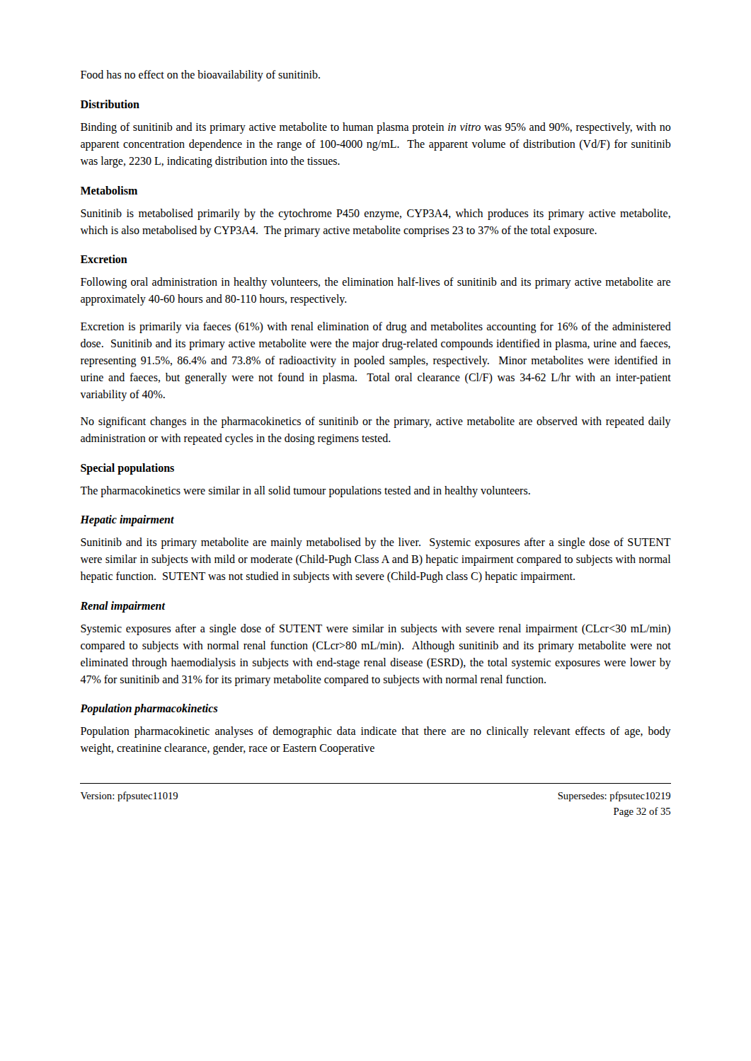Food has no effect on the bioavailability of sunitinib.
Distribution
Binding of sunitinib and its primary active metabolite to human plasma protein in vitro was 95% and 90%, respectively, with no apparent concentration dependence in the range of 100-4000 ng/mL. The apparent volume of distribution (Vd/F) for sunitinib was large, 2230 L, indicating distribution into the tissues.
Metabolism
Sunitinib is metabolised primarily by the cytochrome P450 enzyme, CYP3A4, which produces its primary active metabolite, which is also metabolised by CYP3A4. The primary active metabolite comprises 23 to 37% of the total exposure.
Excretion
Following oral administration in healthy volunteers, the elimination half-lives of sunitinib and its primary active metabolite are approximately 40-60 hours and 80-110 hours, respectively.
Excretion is primarily via faeces (61%) with renal elimination of drug and metabolites accounting for 16% of the administered dose. Sunitinib and its primary active metabolite were the major drug-related compounds identified in plasma, urine and faeces, representing 91.5%, 86.4% and 73.8% of radioactivity in pooled samples, respectively. Minor metabolites were identified in urine and faeces, but generally were not found in plasma. Total oral clearance (Cl/F) was 34-62 L/hr with an inter-patient variability of 40%.
No significant changes in the pharmacokinetics of sunitinib or the primary, active metabolite are observed with repeated daily administration or with repeated cycles in the dosing regimens tested.
Special populations
The pharmacokinetics were similar in all solid tumour populations tested and in healthy volunteers.
Hepatic impairment
Sunitinib and its primary metabolite are mainly metabolised by the liver. Systemic exposures after a single dose of SUTENT were similar in subjects with mild or moderate (Child-Pugh Class A and B) hepatic impairment compared to subjects with normal hepatic function. SUTENT was not studied in subjects with severe (Child-Pugh class C) hepatic impairment.
Renal impairment
Systemic exposures after a single dose of SUTENT were similar in subjects with severe renal impairment (CLcr<30 mL/min) compared to subjects with normal renal function (CLcr>80 mL/min). Although sunitinib and its primary metabolite were not eliminated through haemodialysis in subjects with end-stage renal disease (ESRD), the total systemic exposures were lower by 47% for sunitinib and 31% for its primary metabolite compared to subjects with normal renal function.
Population pharmacokinetics
Population pharmacokinetic analyses of demographic data indicate that there are no clinically relevant effects of age, body weight, creatinine clearance, gender, race or Eastern Cooperative
Version: pfpsutec11019
Supersedes: pfpsutec10219
Page 32 of 35